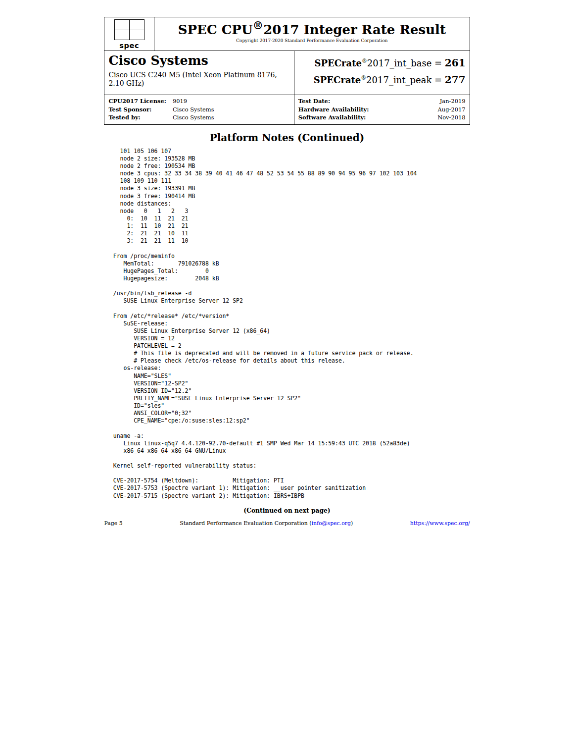spec
SPEC CPU®2017 Integer Rate Result
Copyright 2017-2020 Standard Performance Evaluation Corporation
Cisco Systems
Cisco UCS C240 M5 (Intel Xeon Platinum 8176, 2.10 GHz)
SPECrate®2017_int_base = 261
SPECrate®2017_int_peak = 277
CPU2017 License: 9019
Test Sponsor: Cisco Systems
Tested by: Cisco Systems
Test Date: Jan-2019
Hardware Availability: Aug-2017
Software Availability: Nov-2018
Platform Notes (Continued)
   101 105 106 107
   node 2 size: 193528 MB
   node 2 free: 190534 MB
   node 3 cpus: 32 33 34 38 39 40 41 46 47 48 52 53 54 55 88 89 90 94 95 96 97 102 103 104
   108 109 110 111
   node 3 size: 193391 MB
   node 3 free: 190414 MB
   node distances:
   node   0   1   2   3
     0:  10  11  21  21
     1:  11  10  21  21
     2:  21  21  10  11
     3:  21  21  11  10

 From /proc/meminfo
    MemTotal:       791026788 kB
    HugePages_Total:        0
    Hugepagesize:        2048 kB

 /usr/bin/lsb_release -d
    SUSE Linux Enterprise Server 12 SP2

 From /etc/*release* /etc/*version*
    SuSE-release:
       SUSE Linux Enterprise Server 12 (x86_64)
       VERSION = 12
       PATCHLEVEL = 2
       # This file is deprecated and will be removed in a future service pack or release.
       # Please check /etc/os-release for details about this release.
    os-release:
       NAME="SLES"
       VERSION="12-SP2"
       VERSION_ID="12.2"
       PRETTY_NAME="SUSE Linux Enterprise Server 12 SP2"
       ID="sles"
       ANSI_COLOR="0;32"
       CPE_NAME="cpe:/o:suse:sles:12:sp2"

 uname -a:
    Linux linux-q5q7 4.4.120-92.70-default #1 SMP Wed Mar 14 15:59:43 UTC 2018 (52a83de)
    x86_64 x86_64 x86_64 GNU/Linux

 Kernel self-reported vulnerability status:

 CVE-2017-5754 (Meltdown):          Mitigation: PTI
 CVE-2017-5753 (Spectre variant 1): Mitigation: __user pointer sanitization
 CVE-2017-5715 (Spectre variant 2): Mitigation: IBRS+IBPB
(Continued on next page)
Page 5
Standard Performance Evaluation Corporation (info@spec.org)
https://www.spec.org/